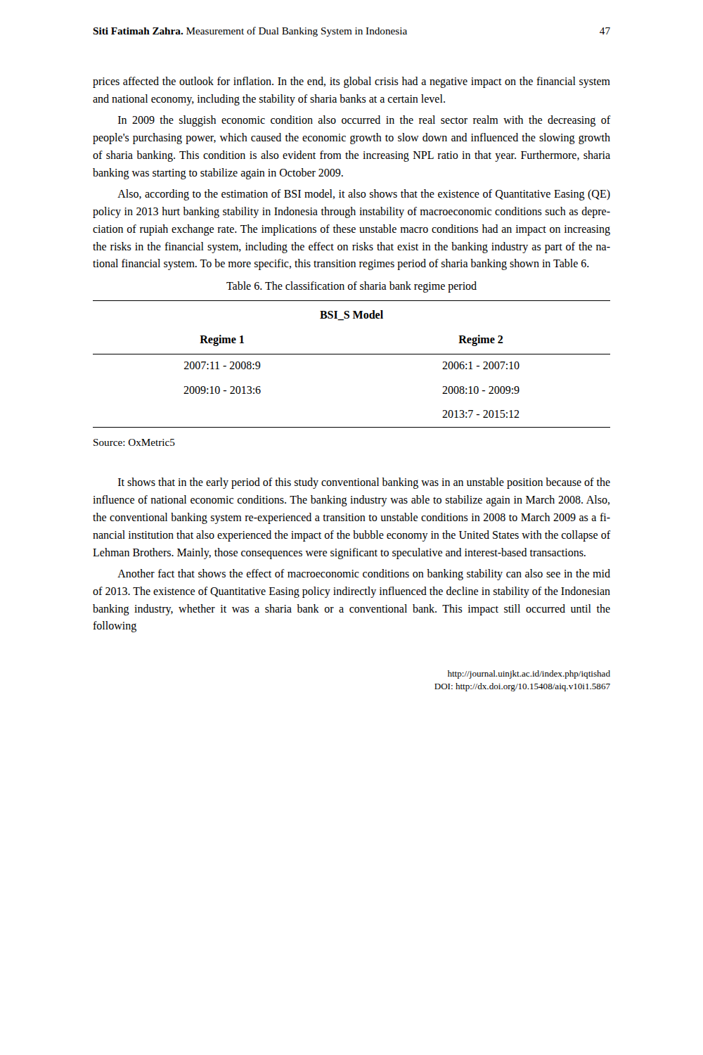Siti Fatimah Zahra. Measurement of Dual Banking System in Indonesia 47
prices affected the outlook for inflation. In the end, its global crisis had a negative impact on the financial system and national economy, including the stability of sharia banks at a certain level.
In 2009 the sluggish economic condition also occurred in the real sector realm with the decreasing of people's purchasing power, which caused the economic growth to slow down and influenced the slowing growth of sharia banking. This condition is also evident from the increasing NPL ratio in that year. Furthermore, sharia banking was starting to stabilize again in October 2009.
Also, according to the estimation of BSI model, it also shows that the existence of Quantitative Easing (QE) policy in 2013 hurt banking stability in Indonesia through instability of macroeconomic conditions such as depreciation of rupiah exchange rate. The implications of these unstable macro conditions had an impact on increasing the risks in the financial system, including the effect on risks that exist in the banking industry as part of the national financial system. To be more specific, this transition regimes period of sharia banking shown in Table 6.
Table 6. The classification of sharia bank regime period
| BSI_S Model |
| --- |
| Regime 1 | Regime 2 |
| 2007:11 - 2008:9 | 2006:1 - 2007:10 |
| 2009:10 - 2013:6 | 2008:10 - 2009:9 |
| | 2013:7 - 2015:12 |
Source: OxMetric5
It shows that in the early period of this study conventional banking was in an unstable position because of the influence of national economic conditions. The banking industry was able to stabilize again in March 2008. Also, the conventional banking system re-experienced a transition to unstable conditions in 2008 to March 2009 as a financial institution that also experienced the impact of the bubble economy in the United States with the collapse of Lehman Brothers. Mainly, those consequences were significant to speculative and interest-based transactions.
Another fact that shows the effect of macroeconomic conditions on banking stability can also see in the mid of 2013. The existence of Quantitative Easing policy indirectly influenced the decline in stability of the Indonesian banking industry, whether it was a sharia bank or a conventional bank. This impact still occurred until the following
http://journal.uinjkt.ac.id/index.php/iqtishad
DOI: http://dx.doi.org/10.15408/aiq.v10i1.5867